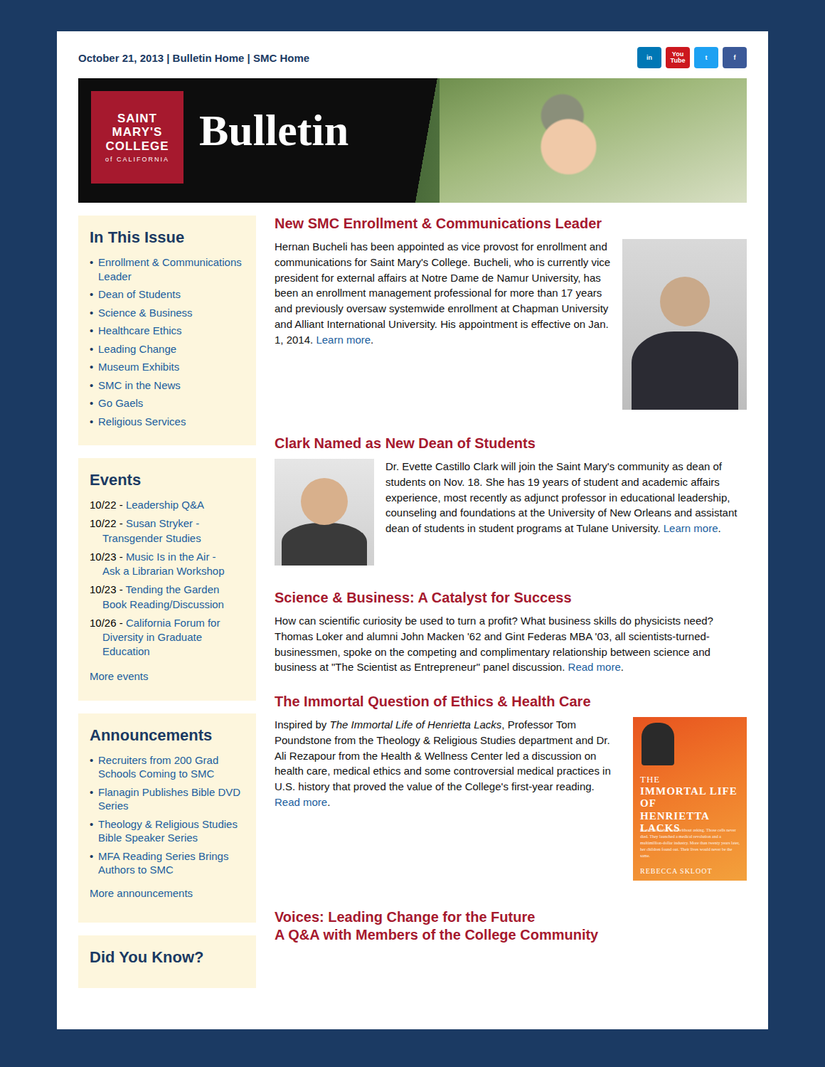October 21, 2013 | Bulletin Home | SMC Home
in You
Tube t f
SAINT
MARY'S
COLLEGE of CALIFORNIA
Bulletin
In This Issue
Enrollment & Communications Leader
Dean of Students
Science & Business
Healthcare Ethics
Leading Change
Museum Exhibits
SMC in the News
Go Gaels
Religious Services
Events
10/22 - Leadership Q&A
10/22 - Susan Stryker -Transgender Studies
10/23 - Music Is in the Air -Ask a Librarian Workshop
10/23 - Tending the Garden Book Reading/Discussion
10/26 - California Forum for Diversity in Graduate Education
More events
Announcements
Recruiters from 200 Grad Schools Coming to SMC
Flanagin Publishes Bible DVD Series
Theology & Religious Studies Bible Speaker Series
MFA Reading Series Brings Authors to SMC
More announcements
Did You Know?
New SMC Enrollment & Communications Leader
Hernan Bucheli has been appointed as vice provost for enrollment and communications for Saint Mary's College. Bucheli, who is currently vice president for external affairs at Notre Dame de Namur University, has been an enrollment management professional for more than 17 years and previously oversaw systemwide enrollment at Chapman University and Alliant International University. His appointment is effective on Jan. 1, 2014. Learn more.
Clark Named as New Dean of Students
Dr. Evette Castillo Clark will join the Saint Mary's community as dean of students on Nov. 18. She has 19 years of student and academic affairs experience, most recently as adjunct professor in educational leadership, counseling and foundations at the University of New Orleans and assistant dean of students in student programs at Tulane University. Learn more.
Science & Business: A Catalyst for Success
How can scientific curiosity be used to turn a profit? What business skills do physicists need? Thomas Loker and alumni John Macken '62 and Gint Federas MBA '03, all scientists-turned-businessmen, spoke on the competing and complimentary relationship between science and business at "The Scientist as Entrepreneur" panel discussion. Read more.
The Immortal Question of Ethics & Health Care
THE
IMMORTAL LIFE
OF
HENRIETTA
LACKS
Doctors took her cells without asking. Those cells never died. They launched a medical revolution and a multimillion-dollar industry. More than twenty years later, her children found out. Their lives would never be the same.
REBECCA SKLOOT
Inspired by The Immortal Life of Henrietta Lacks, Professor Tom Poundstone from the Theology & Religious Studies department and Dr. Ali Rezapour from the Health & Wellness Center led a discussion on health care, medical ethics and some controversial medical practices in U.S. history that proved the value of the College's first-year reading. Read more.
Voices: Leading Change for the Future
A Q&A with Members of the College Community